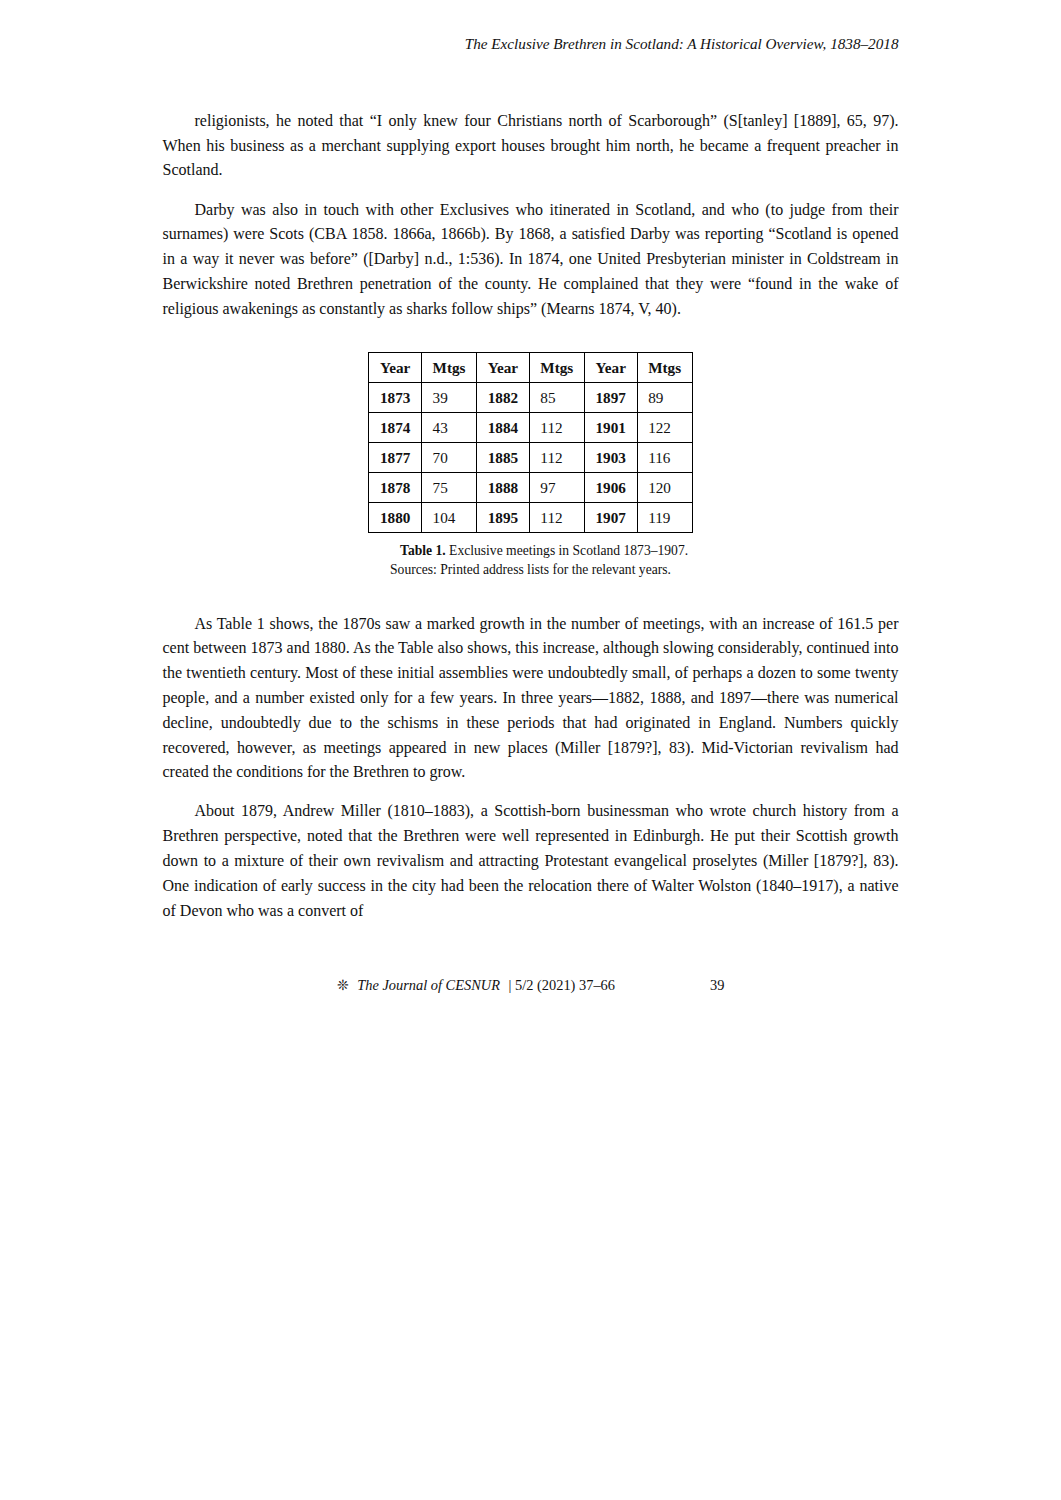The Exclusive Brethren in Scotland: A Historical Overview, 1838–2018
religionists, he noted that “I only knew four Christians north of Scarborough” (S[tanley] [1889], 65, 97). When his business as a merchant supplying export houses brought him north, he became a frequent preacher in Scotland.
Darby was also in touch with other Exclusives who itinerated in Scotland, and who (to judge from their surnames) were Scots (CBA 1858. 1866a, 1866b). By 1868, a satisfied Darby was reporting “Scotland is opened in a way it never was before” ([Darby] n.d., 1:536). In 1874, one United Presbyterian minister in Coldstream in Berwickshire noted Brethren penetration of the county. He complained that they were “found in the wake of religious awakenings as constantly as sharks follow ships” (Mearns 1874, V, 40).
| Year | Mtgs | Year | Mtgs | Year | Mtgs |
| --- | --- | --- | --- | --- | --- |
| 1873 | 39 | 1882 | 85 | 1897 | 89 |
| 1874 | 43 | 1884 | 112 | 1901 | 122 |
| 1877 | 70 | 1885 | 112 | 1903 | 116 |
| 1878 | 75 | 1888 | 97 | 1906 | 120 |
| 1880 | 104 | 1895 | 112 | 1907 | 119 |
Table 1. Exclusive meetings in Scotland 1873–1907.
Sources: Printed address lists for the relevant years.
As Table 1 shows, the 1870s saw a marked growth in the number of meetings, with an increase of 161.5 per cent between 1873 and 1880. As the Table also shows, this increase, although slowing considerably, continued into the twentieth century. Most of these initial assemblies were undoubtedly small, of perhaps a dozen to some twenty people, and a number existed only for a few years. In three years—1882, 1888, and 1897—there was numerical decline, undoubtedly due to the schisms in these periods that had originated in England. Numbers quickly recovered, however, as meetings appeared in new places (Miller [1879?], 83). Mid-Victorian revivalism had created the conditions for the Brethren to grow.
About 1879, Andrew Miller (1810–1883), a Scottish-born businessman who wrote church history from a Brethren perspective, noted that the Brethren were well represented in Edinburgh. He put their Scottish growth down to a mixture of their own revivalism and attracting Protestant evangelical proselytes (Miller [1879?], 83). One indication of early success in the city had been the relocation there of Walter Wolston (1840–1917), a native of Devon who was a convert of
❊ The Journal of CESNUR | 5/2 (2021) 37–66 39